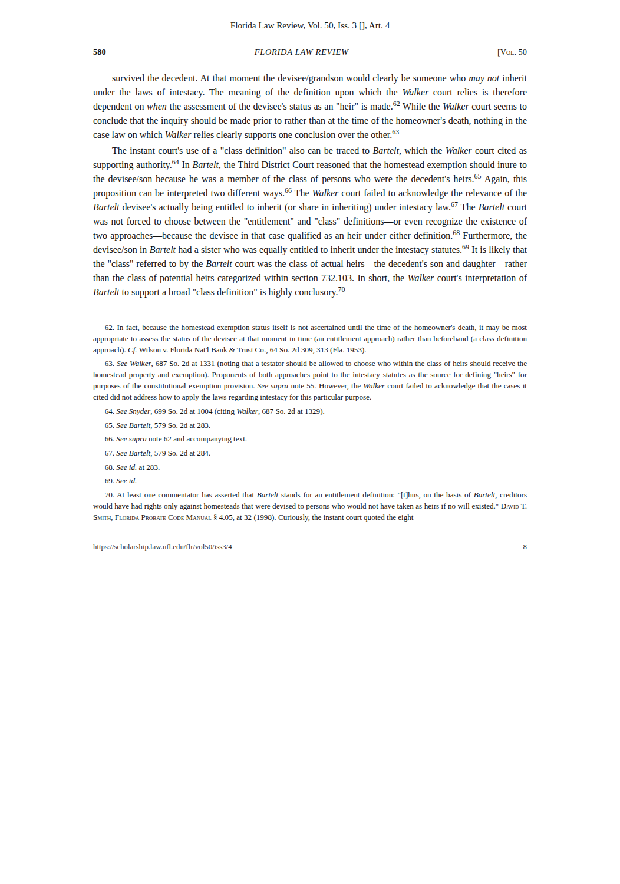Florida Law Review, Vol. 50, Iss. 3 [], Art. 4
580 Florida Law Review [Vol. 50
survived the decedent. At that moment the devisee/grandson would clearly be someone who may not inherit under the laws of intestacy. The meaning of the definition upon which the Walker court relies is therefore dependent on when the assessment of the devisee's status as an "heir" is made.62 While the Walker court seems to conclude that the inquiry should be made prior to rather than at the time of the homeowner's death, nothing in the case law on which Walker relies clearly supports one conclusion over the other.63
The instant court's use of a "class definition" also can be traced to Bartelt, which the Walker court cited as supporting authority.64 In Bartelt, the Third District Court reasoned that the homestead exemption should inure to the devisee/son because he was a member of the class of persons who were the decedent's heirs.65 Again, this proposition can be interpreted two different ways.66 The Walker court failed to acknowledge the relevance of the Bartelt devisee's actually being entitled to inherit (or share in inheriting) under intestacy law.67 The Bartelt court was not forced to choose between the "entitlement" and "class" definitions—or even recognize the existence of two approaches—because the devisee in that case qualified as an heir under either definition.68 Furthermore, the devisee/son in Bartelt had a sister who was equally entitled to inherit under the intestacy statutes.69 It is likely that the "class" referred to by the Bartelt court was the class of actual heirs—the decedent's son and daughter—rather than the class of potential heirs categorized within section 732.103. In short, the Walker court's interpretation of Bartelt to support a broad "class definition" is highly conclusory.70
62. In fact, because the homestead exemption status itself is not ascertained until the time of the homeowner's death, it may be most appropriate to assess the status of the devisee at that moment in time (an entitlement approach) rather than beforehand (a class definition approach). Cf. Wilson v. Florida Nat'l Bank & Trust Co., 64 So. 2d 309, 313 (Fla. 1953).
63. See Walker, 687 So. 2d at 1331 (noting that a testator should be allowed to choose who within the class of heirs should receive the homestead property and exemption). Proponents of both approaches point to the intestacy statutes as the source for defining "heirs" for purposes of the constitutional exemption provision. See supra note 55. However, the Walker court failed to acknowledge that the cases it cited did not address how to apply the laws regarding intestacy for this particular purpose.
64. See Snyder, 699 So. 2d at 1004 (citing Walker, 687 So. 2d at 1329).
65. See Bartelt, 579 So. 2d at 283.
66. See supra note 62 and accompanying text.
67. See Bartelt, 579 So. 2d at 284.
68. See id. at 283.
69. See id.
70. At least one commentator has asserted that Bartelt stands for an entitlement definition: "[t]hus, on the basis of Bartelt, creditors would have had rights only against homesteads that were devised to persons who would not have taken as heirs if no will existed." David T. Smith, Florida Probate Code Manual § 4.05, at 32 (1998). Curiously, the instant court quoted the eight
https://scholarship.law.ufl.edu/flr/vol50/iss3/4 8